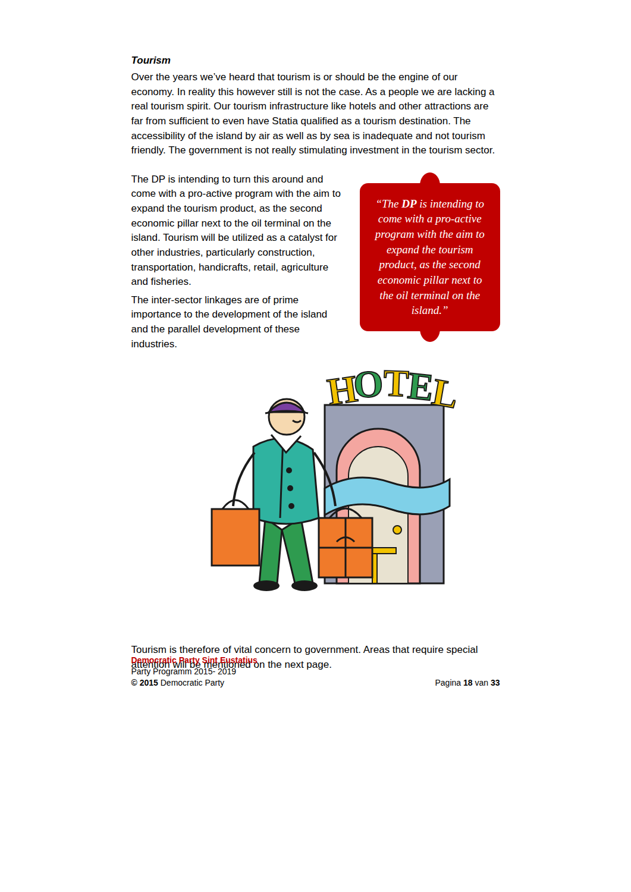Tourism
Over the years we’ve heard that tourism is or should be the engine of our economy. In reality this however still is not the case. As a people we are lacking a real tourism spirit. Our tourism infrastructure like hotels and other attractions are far from sufficient to even have Statia qualified as a tourism destination. The accessibility of the island by air as well as by sea is inadequate and not tourism friendly. The government is not really stimulating investment in the tourism sector.
The DP is intending to turn this around and come with a pro-active program with the aim to expand the tourism product, as the second economic pillar next to the oil terminal on the island. Tourism will be utilized as a catalyst for other industries, particularly construction, transportation, handicrafts, retail, agriculture and fisheries.
The inter-sector linkages are of prime importance to the development of the island and the parallel development of these industries.
“The DP is intending to come with a pro-active program with the aim to expand the tourism product, as the second economic pillar next to the oil terminal on the island.”
H O T E L
Tourism is therefore of vital concern to government. Areas that require special attention will be mentioned on the next page.
Democratic Party Sint Eustatius
Party Programm 2015- 2019
© 2015 Democratic Party
Pagina 18 van 33